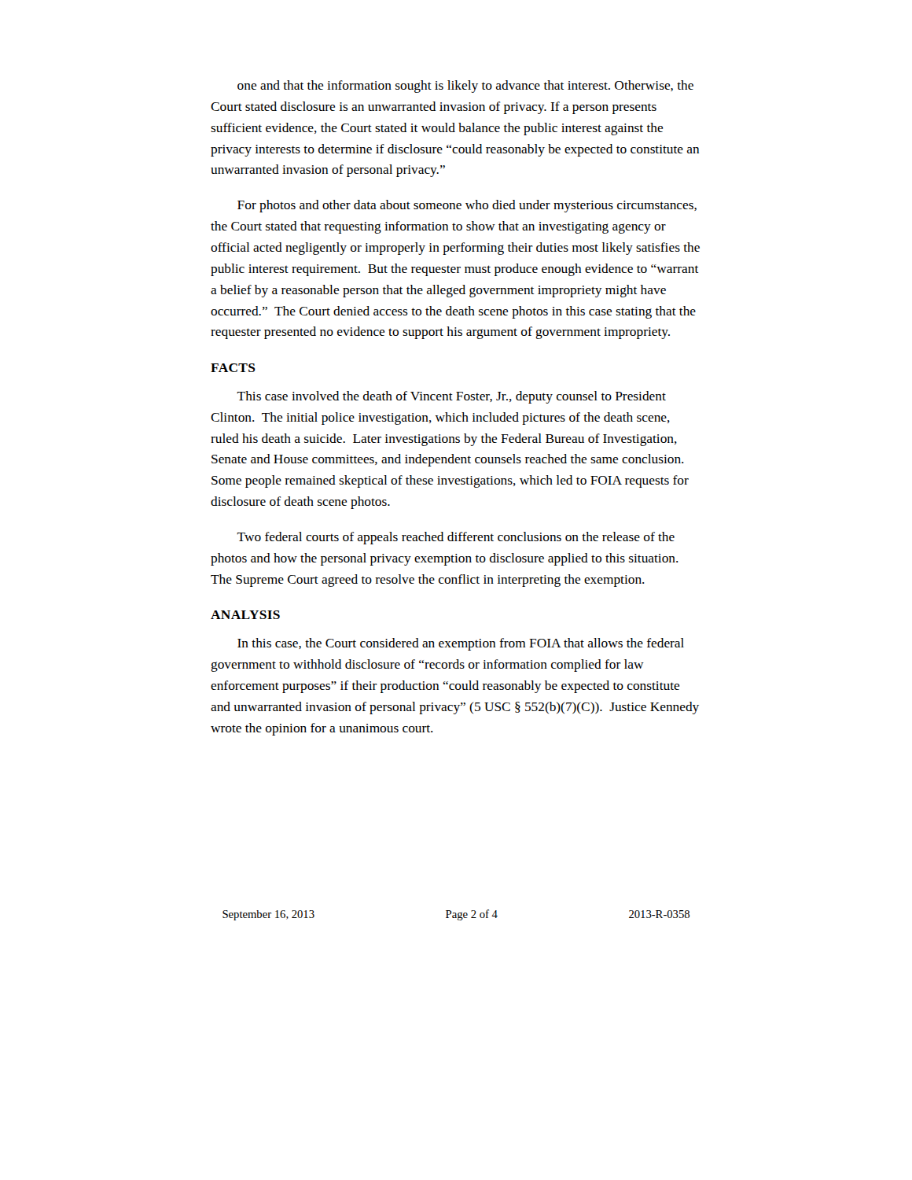one and that the information sought is likely to advance that interest. Otherwise, the Court stated disclosure is an unwarranted invasion of privacy. If a person presents sufficient evidence, the Court stated it would balance the public interest against the privacy interests to determine if disclosure “could reasonably be expected to constitute an unwarranted invasion of personal privacy.”
For photos and other data about someone who died under mysterious circumstances, the Court stated that requesting information to show that an investigating agency or official acted negligently or improperly in performing their duties most likely satisfies the public interest requirement. But the requester must produce enough evidence to “warrant a belief by a reasonable person that the alleged government impropriety might have occurred.” The Court denied access to the death scene photos in this case stating that the requester presented no evidence to support his argument of government impropriety.
FACTS
This case involved the death of Vincent Foster, Jr., deputy counsel to President Clinton. The initial police investigation, which included pictures of the death scene, ruled his death a suicide. Later investigations by the Federal Bureau of Investigation, Senate and House committees, and independent counsels reached the same conclusion. Some people remained skeptical of these investigations, which led to FOIA requests for disclosure of death scene photos.
Two federal courts of appeals reached different conclusions on the release of the photos and how the personal privacy exemption to disclosure applied to this situation. The Supreme Court agreed to resolve the conflict in interpreting the exemption.
ANALYSIS
In this case, the Court considered an exemption from FOIA that allows the federal government to withhold disclosure of “records or information complied for law enforcement purposes” if their production “could reasonably be expected to constitute and unwarranted invasion of personal privacy” (5 USC § 552(b)(7)(C)). Justice Kennedy wrote the opinion for a unanimous court.
September 16, 2013 Page 2 of 4 2013-R-0358